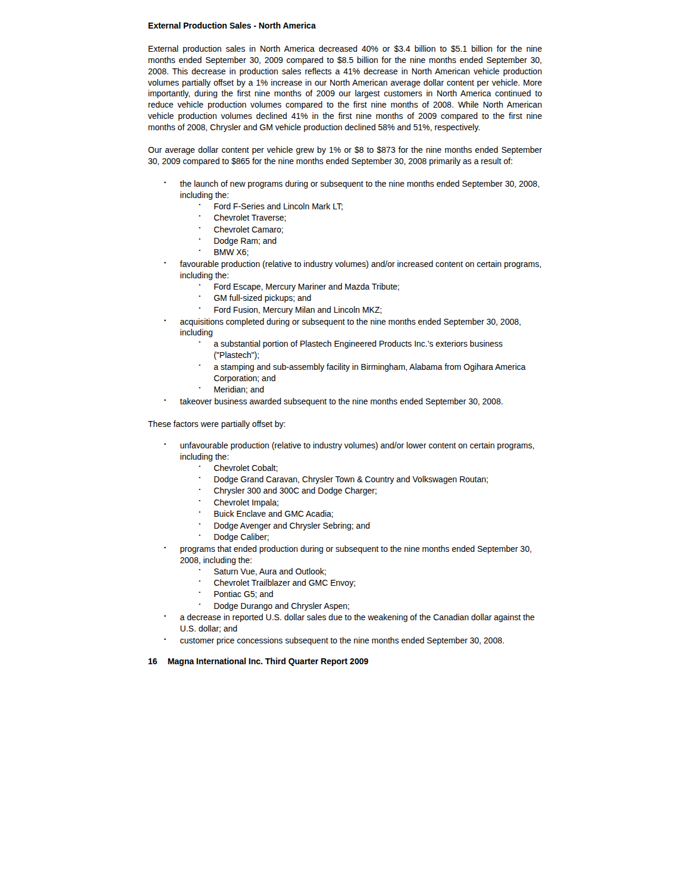External Production Sales - North America
External production sales in North America decreased 40% or $3.4 billion to $5.1 billion for the nine months ended September 30, 2009 compared to $8.5 billion for the nine months ended September 30, 2008. This decrease in production sales reflects a 41% decrease in North American vehicle production volumes partially offset by a 1% increase in our North American average dollar content per vehicle. More importantly, during the first nine months of 2009 our largest customers in North America continued to reduce vehicle production volumes compared to the first nine months of 2008. While North American vehicle production volumes declined 41% in the first nine months of 2009 compared to the first nine months of 2008, Chrysler and GM vehicle production declined 58% and 51%, respectively.
Our average dollar content per vehicle grew by 1% or $8 to $873 for the nine months ended September 30, 2009 compared to $865 for the nine months ended September 30, 2008 primarily as a result of:
the launch of new programs during or subsequent to the nine months ended September 30, 2008, including the:
Ford F-Series and Lincoln Mark LT;
Chevrolet Traverse;
Chevrolet Camaro;
Dodge Ram; and
BMW X6;
favourable production (relative to industry volumes) and/or increased content on certain programs, including the:
Ford Escape, Mercury Mariner and Mazda Tribute;
GM full-sized pickups; and
Ford Fusion, Mercury Milan and Lincoln MKZ;
acquisitions completed during or subsequent to the nine months ended September 30, 2008, including
a substantial portion of Plastech Engineered Products Inc.'s exteriors business ("Plastech");
a stamping and sub-assembly facility in Birmingham, Alabama from Ogihara America Corporation; and
Meridian; and
takeover business awarded subsequent to the nine months ended September 30, 2008.
These factors were partially offset by:
unfavourable production (relative to industry volumes) and/or lower content on certain programs, including the:
Chevrolet Cobalt;
Dodge Grand Caravan, Chrysler Town & Country and Volkswagen Routan;
Chrysler 300 and 300C and Dodge Charger;
Chevrolet Impala;
Buick Enclave and GMC Acadia;
Dodge Avenger and Chrysler Sebring; and
Dodge Caliber;
programs that ended production during or subsequent to the nine months ended September 30, 2008, including the:
Saturn Vue, Aura and Outlook;
Chevrolet Trailblazer and GMC Envoy;
Pontiac G5; and
Dodge Durango and Chrysler Aspen;
a decrease in reported U.S. dollar sales due to the weakening of the Canadian dollar against the U.S. dollar; and
customer price concessions subsequent to the nine months ended September 30, 2008.
16 Magna International Inc. Third Quarter Report 2009